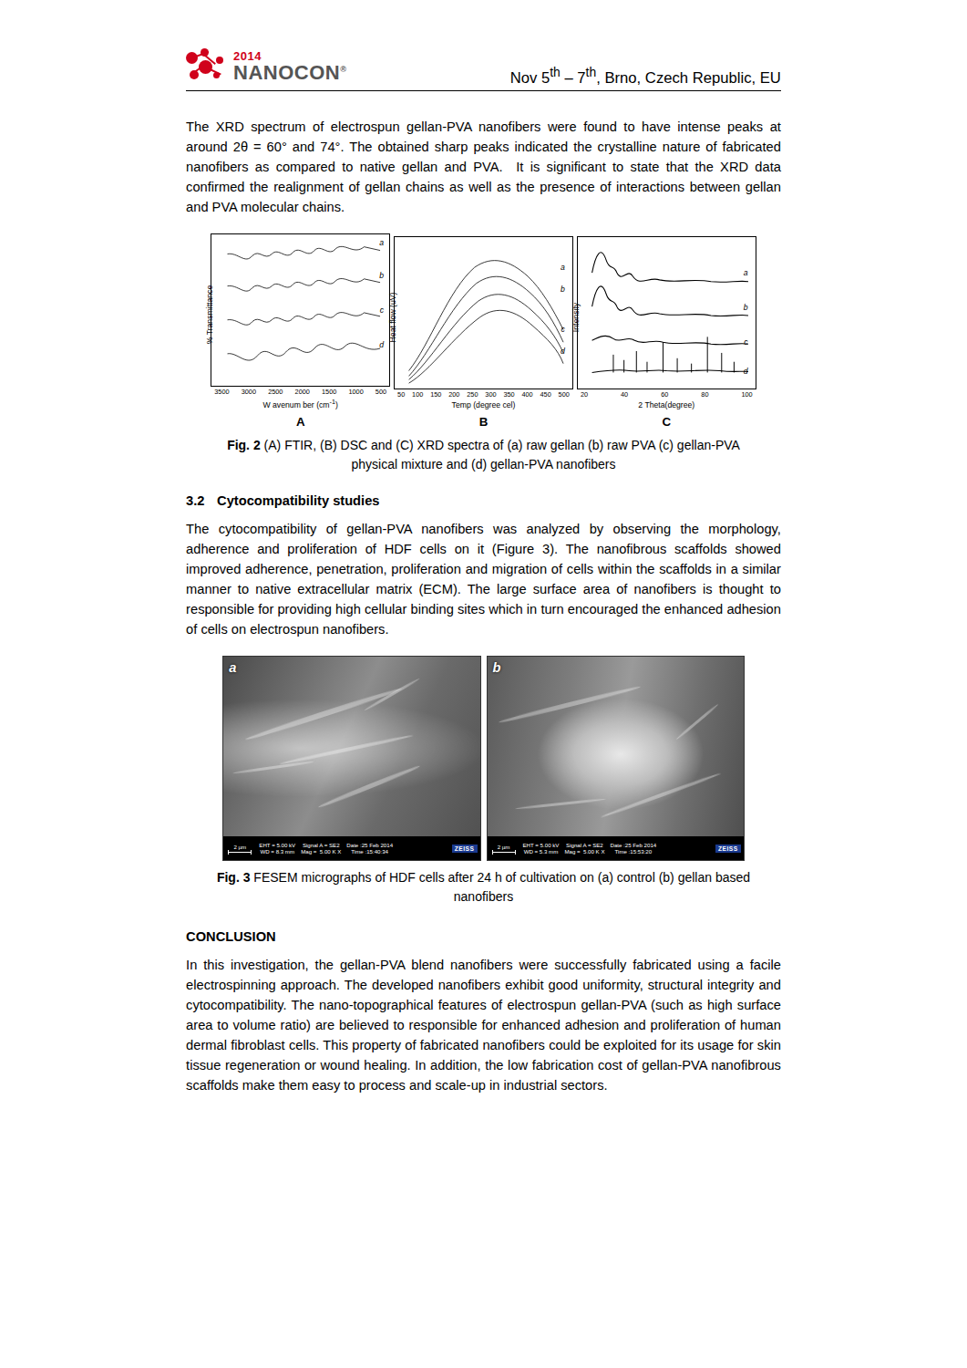2014
NANOCON®
Nov 5th – 7th, Brno, Czech Republic, EU
The XRD spectrum of electrospun gellan-PVA nanofibers were found to have intense peaks at around 2θ = 60° and 74°. The obtained sharp peaks indicated the crystalline nature of fabricated nanofibers as compared to native gellan and PVA. It is significant to state that the XRD data confirmed the realignment of gellan chains as well as the presence of interactions between gellan and PVA molecular chains.
% Transmittance a b c d
350030002500200015001000500
W avenum ber (cm-1)
A
Heat flow (uV) a b c d
50100150200250300350400450500
Temp (degree cel)
B
Intensity a b c d
20406080100
2 Theta(degree)
C
Fig. 2 (A) FTIR, (B) DSC and (C) XRD spectra of (a) raw gellan (b) raw PVA (c) gellan-PVA physical mixture and (d) gellan-PVA nanofibers
3.2 Cytocompatibility studies
The cytocompatibility of gellan-PVA nanofibers was analyzed by observing the morphology, adherence and proliferation of HDF cells on it (Figure 3). The nanofibrous scaffolds showed improved adherence, penetration, proliferation and migration of cells within the scaffolds in a similar manner to native extracellular matrix (ECM). The large surface area of nanofibers is thought to responsible for providing high cellular binding sites which in turn encouraged the enhanced adhesion of cells on electrospun nanofibers.
a
2 µm
EHT = 5.00 kV WD = 8.3 mm
Signal A = SE2 Mag = 5.00 K X
Date :25 Feb 2014 Time :15:40:34
ZEISS
b
2 µm
EHT = 5.00 kV WD = 5.3 mm
Signal A = SE2 Mag = 5.00 K X
Date :25 Feb 2014 Time :15:53:20
ZEISS
Fig. 3 FESEM micrographs of HDF cells after 24 h of cultivation on (a) control (b) gellan based nanofibers
CONCLUSION
In this investigation, the gellan-PVA blend nanofibers were successfully fabricated using a facile electrospinning approach. The developed nanofibers exhibit good uniformity, structural integrity and cytocompatibility. The nano-topographical features of electrospun gellan-PVA (such as high surface area to volume ratio) are believed to responsible for enhanced adhesion and proliferation of human dermal fibroblast cells. This property of fabricated nanofibers could be exploited for its usage for skin tissue regeneration or wound healing. In addition, the low fabrication cost of gellan-PVA nanofibrous scaffolds make them easy to process and scale-up in industrial sectors.